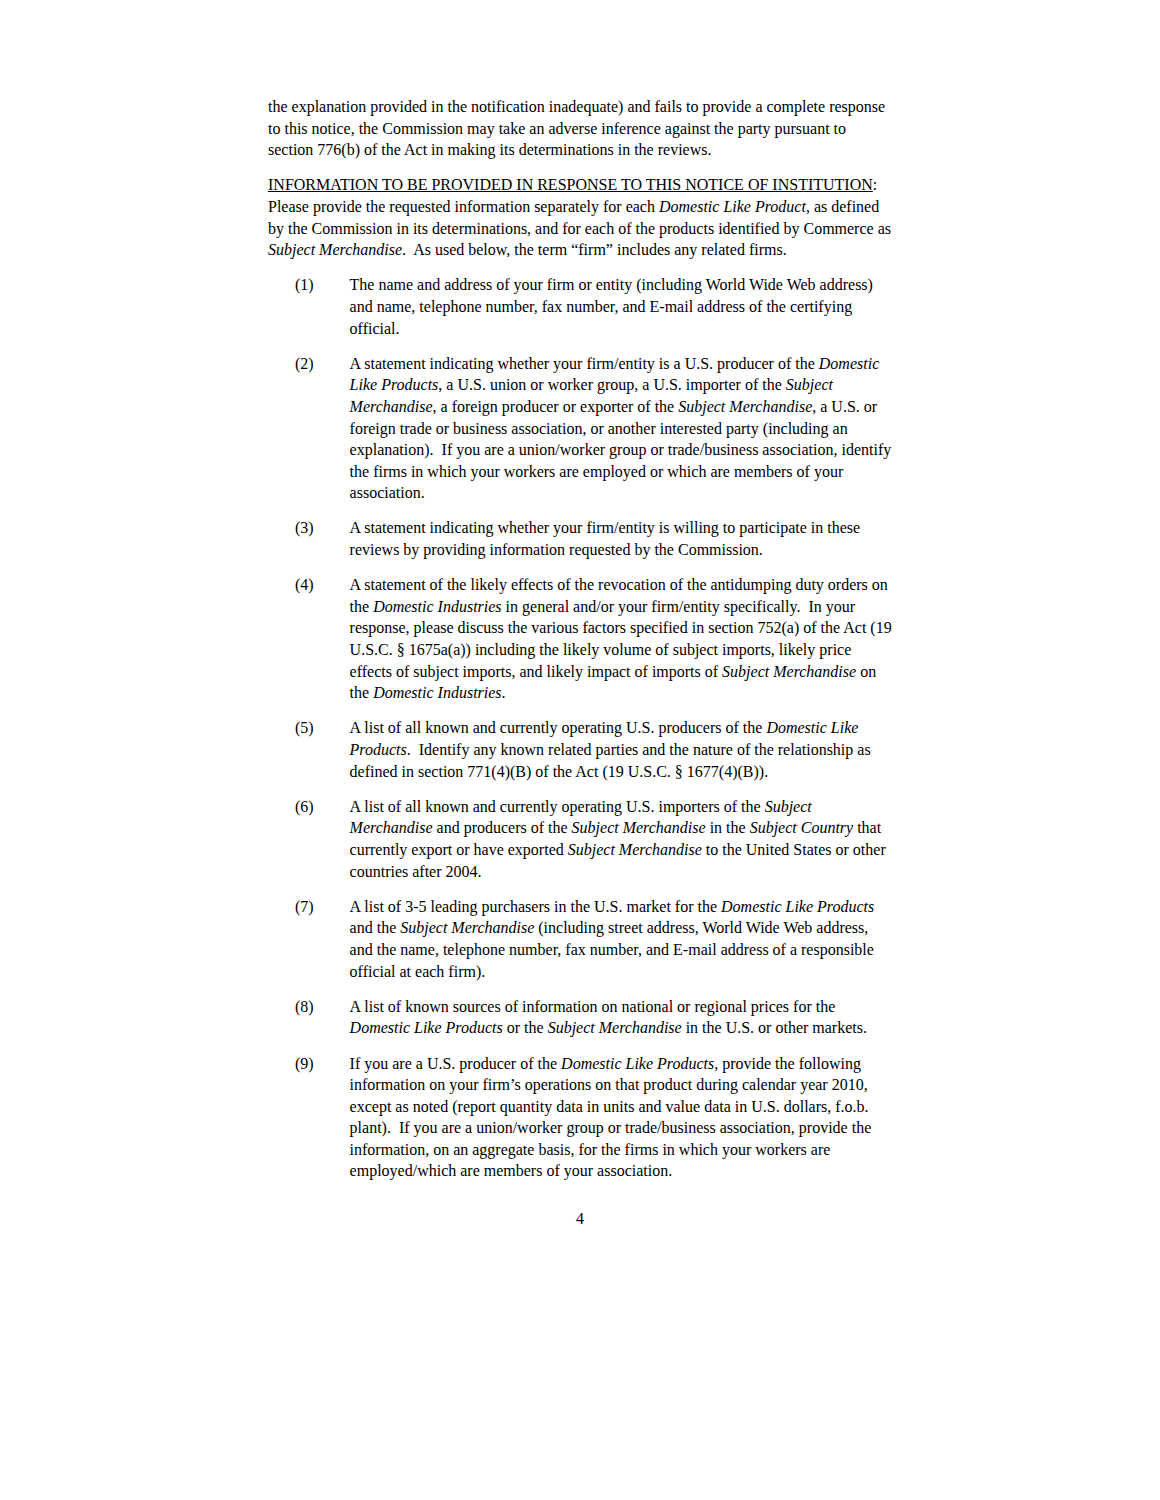the explanation provided in the notification inadequate) and fails to provide a complete response to this notice, the Commission may take an adverse inference against the party pursuant to section 776(b) of the Act in making its determinations in the reviews.
INFORMATION TO BE PROVIDED IN RESPONSE TO THIS NOTICE OF INSTITUTION: Please provide the requested information separately for each Domestic Like Product, as defined by the Commission in its determinations, and for each of the products identified by Commerce as Subject Merchandise. As used below, the term “firm” includes any related firms.
(1) The name and address of your firm or entity (including World Wide Web address) and name, telephone number, fax number, and E-mail address of the certifying official.
(2) A statement indicating whether your firm/entity is a U.S. producer of the Domestic Like Products, a U.S. union or worker group, a U.S. importer of the Subject Merchandise, a foreign producer or exporter of the Subject Merchandise, a U.S. or foreign trade or business association, or another interested party (including an explanation). If you are a union/worker group or trade/business association, identify the firms in which your workers are employed or which are members of your association.
(3) A statement indicating whether your firm/entity is willing to participate in these reviews by providing information requested by the Commission.
(4) A statement of the likely effects of the revocation of the antidumping duty orders on the Domestic Industries in general and/or your firm/entity specifically. In your response, please discuss the various factors specified in section 752(a) of the Act (19 U.S.C. § 1675a(a)) including the likely volume of subject imports, likely price effects of subject imports, and likely impact of imports of Subject Merchandise on the Domestic Industries.
(5) A list of all known and currently operating U.S. producers of the Domestic Like Products. Identify any known related parties and the nature of the relationship as defined in section 771(4)(B) of the Act (19 U.S.C. § 1677(4)(B)).
(6) A list of all known and currently operating U.S. importers of the Subject Merchandise and producers of the Subject Merchandise in the Subject Country that currently export or have exported Subject Merchandise to the United States or other countries after 2004.
(7) A list of 3-5 leading purchasers in the U.S. market for the Domestic Like Products and the Subject Merchandise (including street address, World Wide Web address, and the name, telephone number, fax number, and E-mail address of a responsible official at each firm).
(8) A list of known sources of information on national or regional prices for the Domestic Like Products or the Subject Merchandise in the U.S. or other markets.
(9) If you are a U.S. producer of the Domestic Like Products, provide the following information on your firm’s operations on that product during calendar year 2010, except as noted (report quantity data in units and value data in U.S. dollars, f.o.b. plant). If you are a union/worker group or trade/business association, provide the information, on an aggregate basis, for the firms in which your workers are employed/which are members of your association.
4